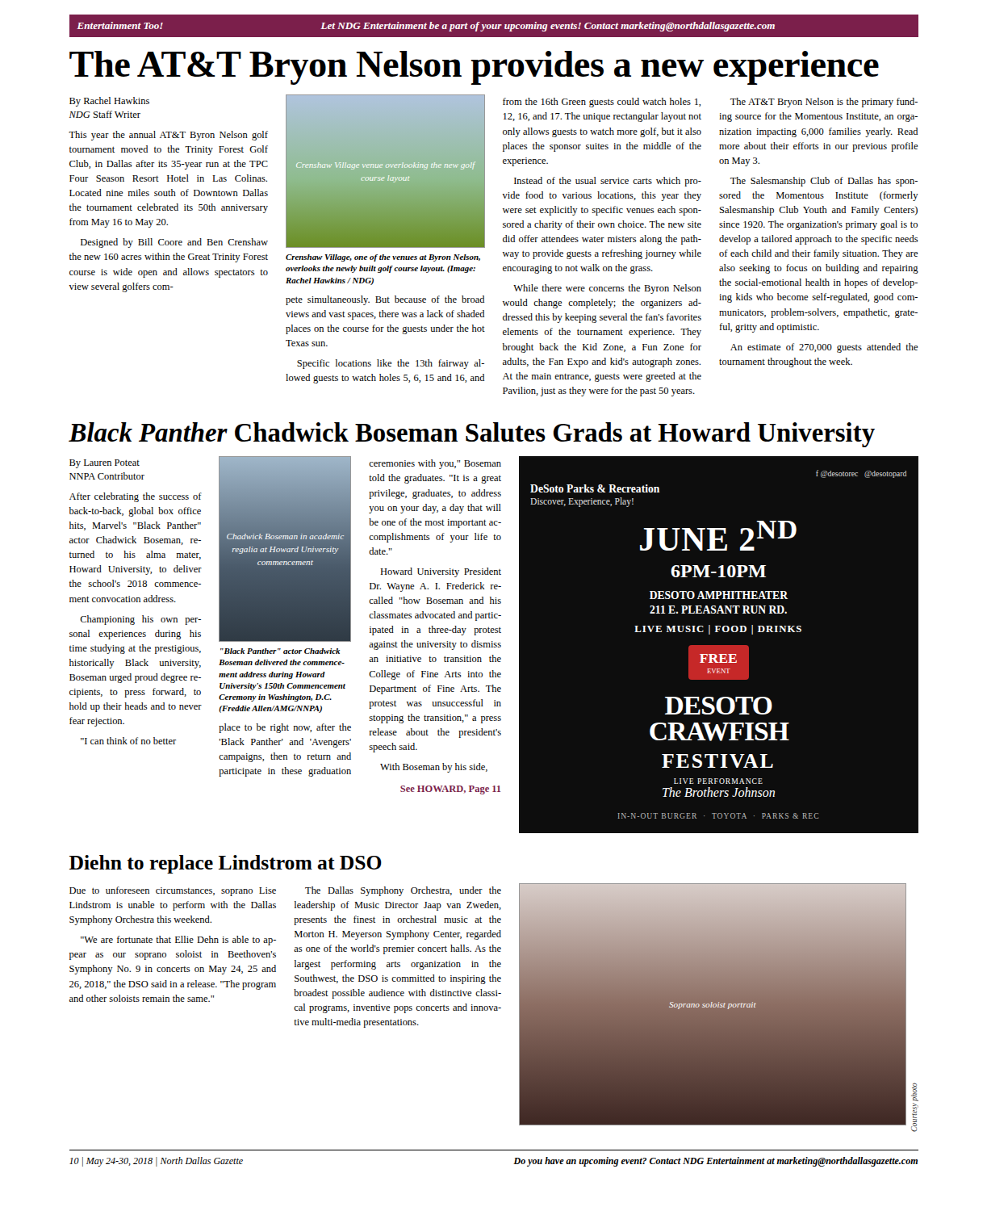Entertainment Too!
Let NDG Entertainment be a part of your upcoming events! Contact marketing@northdallasgazette.com
The AT&T Bryon Nelson provides a new experience
By Rachel Hawkins
NDG Staff Writer
This year the annual AT&T Byron Nelson golf tournament moved to the Trinity Forest Golf Club, in Dallas after its 35-year run at the TPC Four Season Resort Hotel in Las Colinas. Located nine miles south of Downtown Dallas the tournament celebrated its 50th anniversary from May 16 to May 20.
Designed by Bill Coore and Ben Crenshaw the new 160 acres within the Great Trinity Forest course is wide open and allows spectators to view several golfers com-
Crenshaw Village venue overlooking the new golf course layout
Crenshaw Village, one of the venues at Byron Nelson, overlooks the newly built golf course layout. (Image: Rachel Hawkins / NDG)
pete simultaneously. But because of the broad views and vast spaces, there was a lack of shaded places on the course for the guests under the hot Texas sun.
Specific locations like the 13th fairway allowed guests to watch holes 5, 6, 15 and 16, and from the 16th Green guests could watch holes 1, 12, 16, and 17. The unique rectangular layout not only allows guests to watch more golf, but it also places the sponsor suites in the middle of the experience.
Instead of the usual service carts which provide food to various locations, this year they were set explicitly to specific venues each sponsored a charity of their own choice. The new site did offer attendees water misters along the pathway to provide guests a refreshing journey while encouraging to not walk on the grass.
While there were concerns the Byron Nelson would change completely; the organizers addressed this by keeping several the fan's favorites elements of the tournament experience. They brought back the Kid Zone, a Fun Zone for adults, the Fan Expo and kid's autograph zones. At the main entrance, guests were greeted at the Pavilion, just as they were for the past 50 years.
The AT&T Bryon Nelson is the primary funding source for the Momentous Institute, an organization impacting 6,000 families yearly. Read more about their efforts in our previous profile on May 3.
The Salesmanship Club of Dallas has sponsored the Momentous Institute (formerly Salesmanship Club Youth and Family Centers) since 1920. The organization's primary goal is to develop a tailored approach to the specific needs of each child and their family situation. They are also seeking to focus on building and repairing the social-emotional health in hopes of developing kids who become self-regulated, good communicators, problem-solvers, empathetic, grateful, gritty and optimistic.
An estimate of 270,000 guests attended the tournament throughout the week.
Black Panther Chadwick Boseman Salutes Grads at Howard University
By Lauren Poteat
NNPA Contributor
After celebrating the success of back-to-back, global box office hits, Marvel's "Black Panther" actor Chadwick Boseman, returned to his alma mater, Howard University, to deliver the school's 2018 commencement convocation address.
Championing his own personal experiences during his time studying at the prestigious, historically Black university, Boseman urged proud degree recipients, to press forward, to hold up their heads and to never fear rejection.
"I can think of no better
Chadwick Boseman in academic regalia at Howard University commencement
"Black Panther" actor Chadwick Boseman delivered the commencement address during Howard University's 150th Commencement Ceremony in Washington, D.C. (Freddie Allen/AMG/NNPA)
place to be right now, after the 'Black Panther' and 'Avengers' campaigns, then to return and participate in these graduation ceremonies with you," Boseman told the graduates. "It is a great privilege, graduates, to address you on your day, a day that will be one of the most important accomplishments of your life to date."
Howard University President Dr. Wayne A. I. Frederick recalled "how Boseman and his classmates advocated and participated in a three-day protest against the university to dismiss an initiative to transition the College of Fine Arts into the Department of Fine Arts. The protest was unsuccessful in stopping the transition," a press release about the president's speech said.
With Boseman by his side,
See HOWARD, Page 11
f @desotorec @desotopard
DeSoto Parks & Recreation Discover, Experience, Play!
JUNE 2ND
6PM-10PM
DESOTO AMPHITHEATER
211 E. PLEASANT RUN RD.
LIVE MUSIC | FOOD | DRINKS
FREEEVENT
DESOTO CRAWFISH
FESTIVAL
LIVE PERFORMANCEThe Brothers Johnson
IN-N-OUT BURGER · TOYOTA · PARKS & REC
Diehn to replace Lindstrom at DSO
Due to unforeseen circumstances, soprano Lise Lindstrom is unable to perform with the Dallas Symphony Orchestra this weekend.
"We are fortunate that Ellie Dehn is able to appear as our soprano soloist in Beethoven's Symphony No. 9 in concerts on May 24, 25 and 26, 2018," the DSO said in a release. "The program and other soloists remain the same."
The Dallas Symphony Orchestra, under the leadership of Music Director Jaap van Zweden, presents the finest in orchestral music at the Morton H. Meyerson Symphony Center, regarded as one of the world's premier concert halls. As the largest performing arts organization in the Southwest, the DSO is committed to inspiring the broadest possible audience with distinctive classical programs, inventive pops concerts and innovative multi-media presentations.
Soprano soloist portrait
Courtesy photo
10 | May 24-30, 2018 | North Dallas Gazette
Do you have an upcoming event? Contact NDG Entertainment at marketing@northdallasgazette.com